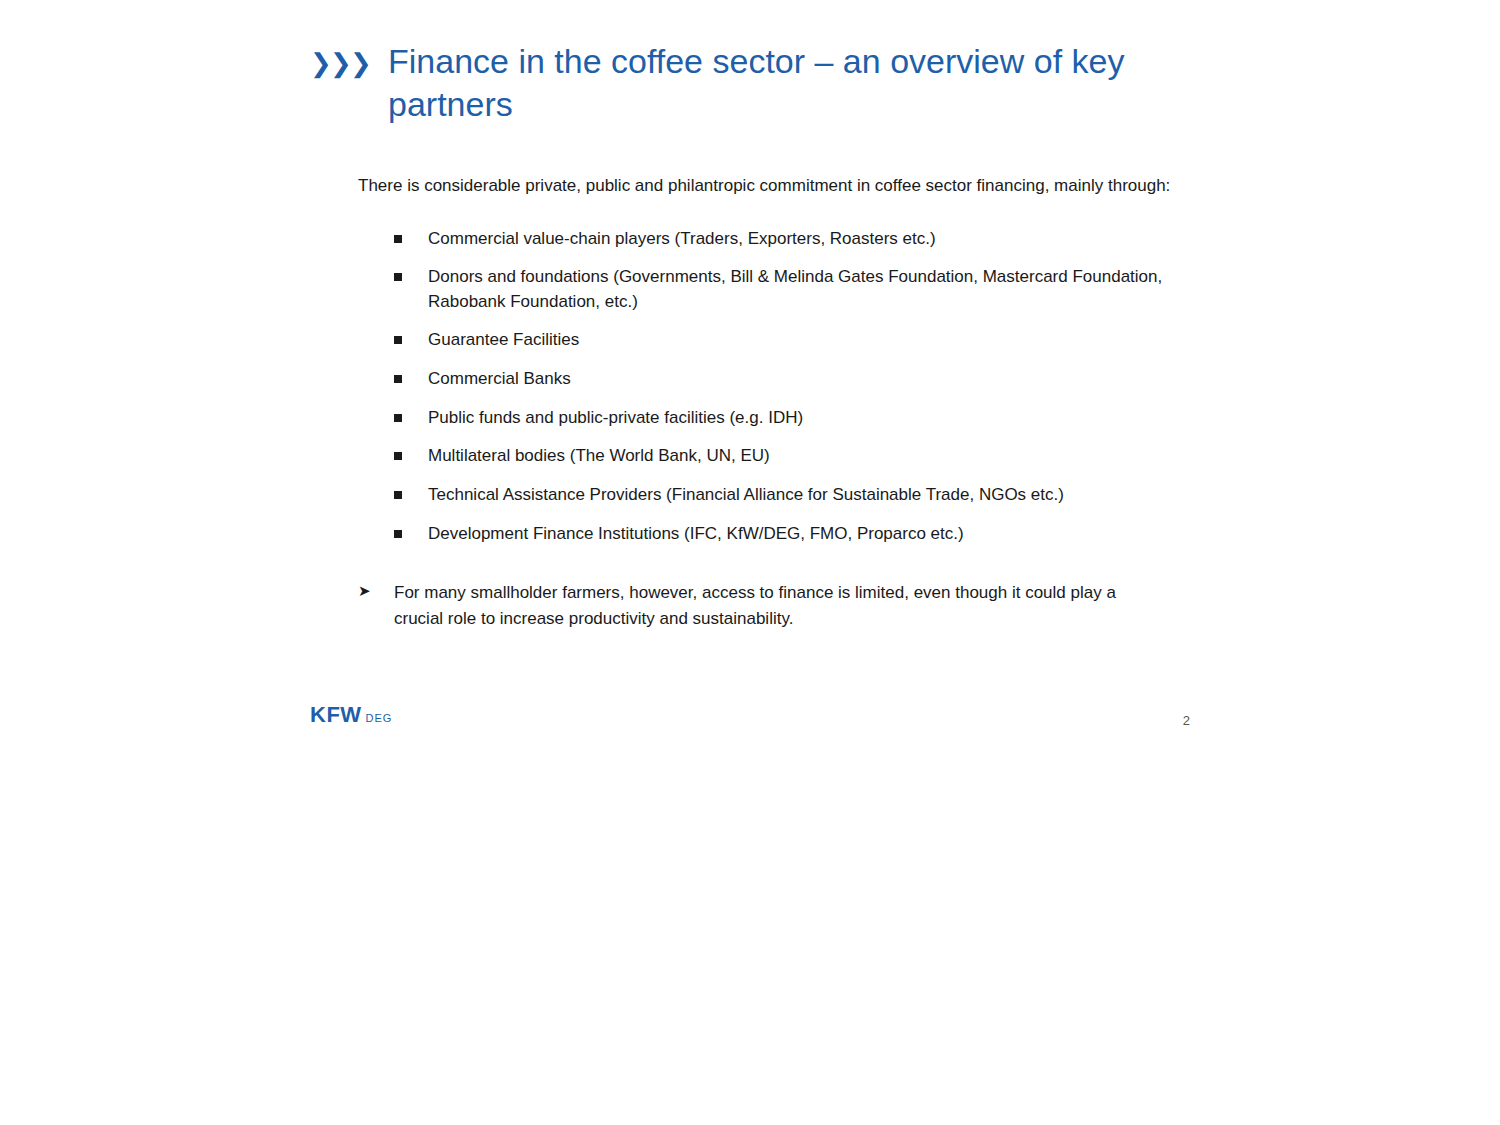❯❯❯
Finance in the coffee sector – an overview of key partners
There is considerable private, public and philantropic commitment in coffee sector financing, mainly through:
Commercial value-chain players (Traders, Exporters, Roasters etc.)
Donors and foundations (Governments, Bill & Melinda Gates Foundation, Mastercard Foundation, Rabobank Foundation, etc.)
Guarantee Facilities
Commercial Banks
Public funds and public-private facilities (e.g. IDH)
Multilateral bodies (The World Bank, UN, EU)
Technical Assistance Providers (Financial Alliance for Sustainable Trade, NGOs etc.)
Development Finance Institutions (IFC, KfW/DEG, FMO, Proparco etc.)
For many smallholder farmers, however, access to finance is limited, even though it could play a crucial role to increase productivity and sustainability.
KFWDEG
2